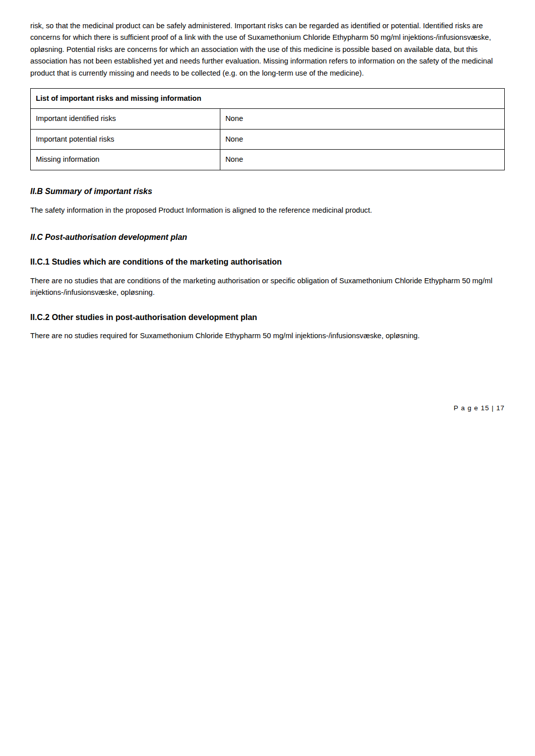risk, so that the medicinal product can be safely administered. Important risks can be regarded as identified or potential. Identified risks are concerns for which there is sufficient proof of a link with the use of Suxamethonium Chloride Ethypharm 50 mg/ml injektions-/infusionsvæske, opløsning. Potential risks are concerns for which an association with the use of this medicine is possible based on available data, but this association has not been established yet and needs further evaluation. Missing information refers to information on the safety of the medicinal product that is currently missing and needs to be collected (e.g. on the long-term use of the medicine).
| List of important risks and missing information |
| Important identified risks | None |
| Important potential risks | None |
| Missing information | None |
II.B Summary of important risks
The safety information in the proposed Product Information is aligned to the reference medicinal product.
II.C Post-authorisation development plan
II.C.1 Studies which are conditions of the marketing authorisation
There are no studies that are conditions of the marketing authorisation or specific obligation of Suxamethonium Chloride Ethypharm 50 mg/ml injektions-/infusionsvæske, opløsning.
II.C.2 Other studies in post-authorisation development plan
There are no studies required for Suxamethonium Chloride Ethypharm 50 mg/ml injektions-/infusionsvæske, opløsning.
P a g e 15 | 17